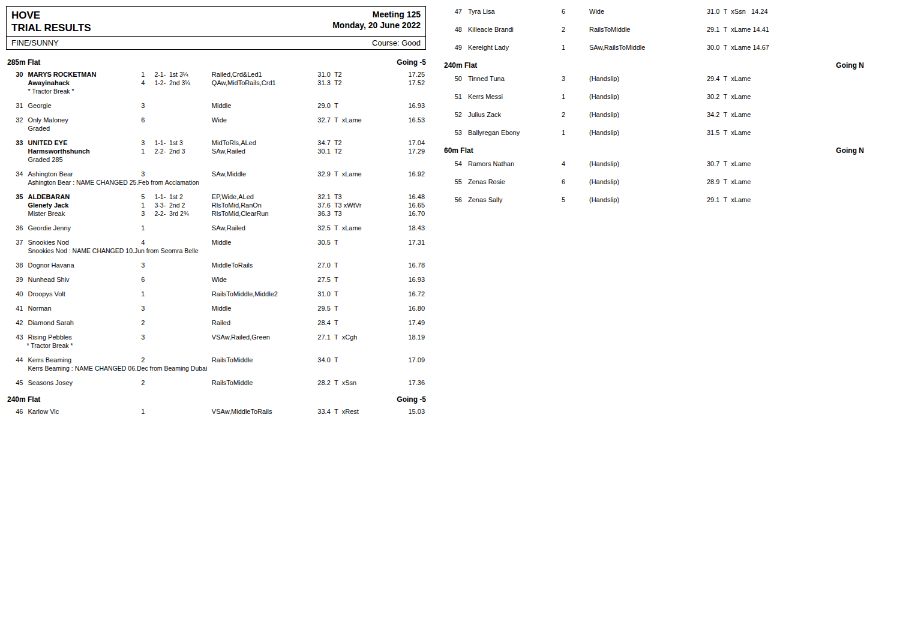HOVE
TRIAL RESULTS
Meeting 125
Monday, 20 June 2022
FINE/SUNNY
Course: Good
285m Flat
Going -5
| 30 | MARYS ROCKETMAN | 1 | 2-1- 1st 3¼ | Railed,Crd&Led1 | 31.0 T2 | 17.25 |
| | Awayinahack | 4 | 1-2- 2nd 3¼ | QAw,MidToRails,Crd1 | 31.3 T2 | 17.52 |
| | * Tractor Break * |
| 31 | Georgie | 3 | | Middle | 29.0 T | 16.93 |
| 32 | Only Maloney | 6 | | Wide | 32.7 T xLame | 16.53 |
| | Graded | |
| 33 | UNITED EYE | 3 | 1-1- 1st 3 | MidToRls,ALed | 34.7 T2 | 17.04 |
| | Harmsworthshunch | 1 | 2-2- 2nd 3 | SAw,Railed | 30.1 T2 | 17.29 |
| | Graded 285 | |
| 34 | Ashington Bear | 3 | | SAw,Middle | 32.9 T xLame | 16.92 |
| | Ashington Bear : NAME CHANGED 25.Feb from Acclamation |
| 35 | ALDEBARAN | 5 | 1-1- 1st 2 | EP,Wide,ALed | 32.1 T3 | 16.48 |
| | Glenefy Jack | 1 | 3-3- 2nd 2 | RlsToMid,RanOn | 37.6 T3 xWtVr | 16.65 |
| | Mister Break | 3 | 2-2- 3rd 2¾ | RlsToMid,ClearRun | 36.3 T3 | 16.70 |
| 36 | Geordie Jenny | 1 | | SAw,Railed | 32.5 T xLame | 18.43 |
| 37 | Snookies Nod | 4 | | Middle | 30.5 T | 17.31 |
| | Snookies Nod : NAME CHANGED 10.Jun from Seomra Belle |
| 38 | Dognor Havana | 3 | | MiddleToRails | 27.0 T | 16.78 |
| 39 | Nunhead Shiv | 6 | | Wide | 27.5 T | 16.93 |
| 40 | Droopys Volt | 1 | | RailsToMiddle,Middle2 | 31.0 T | 16.72 |
| 41 | Norman | 3 | | Middle | 29.5 T | 16.80 |
| 42 | Diamond Sarah | 2 | | Railed | 28.4 T | 17.49 |
| 43 | Rising Pebbles | 3 | | VSAw,Railed,Green | 27.1 T xCgh | 18.19 |
| | * Tractor Break * |
| 44 | Kerrs Beaming | 2 | | RailsToMiddle | 34.0 T | 17.09 |
| | Kerrs Beaming : NAME CHANGED 06.Dec from Beaming Dubai |
| 45 | Seasons Josey | 2 | | RailsToMiddle | 28.2 T xSsn | 17.36 |
240m Flat
Going -5
| 46 | Karlow Vic | 1 | | VSAw,MiddleToRails | 33.4 T xRest | 15.03 |
| 47 | Tyra Lisa | 6 | Wide | 31.0 T xSsn 14.24 |
| 48 | Killeacle Brandi | 2 | RailsToMiddle | 29.1 T xLame 14.41 |
| 49 | Kereight Lady | 1 | SAw,RailsToMiddle | 30.0 T xLame 14.67 |
240m Flat
Going N
| 50 | Tinned Tuna | 3 | (Handslip) | 29.4 T xLame |
| 51 | Kerrs Messi | 1 | (Handslip) | 30.2 T xLame |
| 52 | Julius Zack | 2 | (Handslip) | 34.2 T xLame |
| 53 | Ballyregan Ebony | 1 | (Handslip) | 31.5 T xLame |
60m Flat
Going N
| 54 | Ramors Nathan | 4 | (Handslip) | 30.7 T xLame |
| 55 | Zenas Rosie | 6 | (Handslip) | 28.9 T xLame |
| 56 | Zenas Sally | 5 | (Handslip) | 29.1 T xLame |